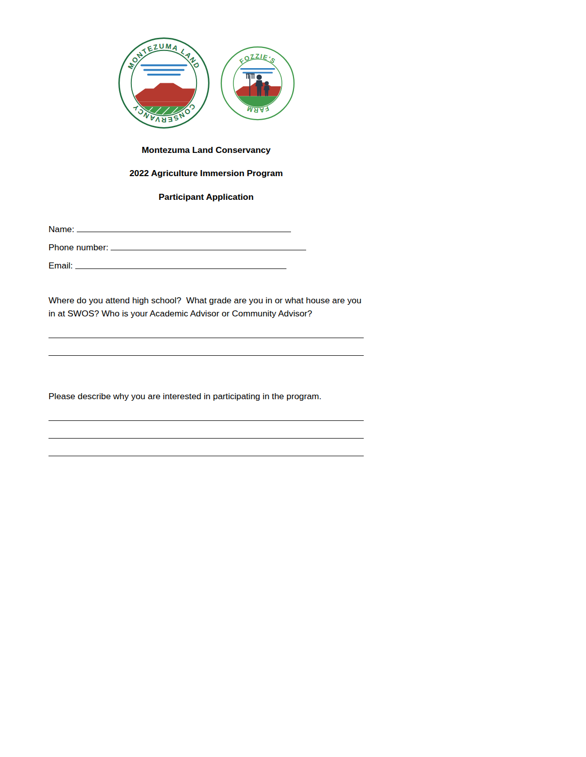MONTEZUMA LAND CONSERVANCY
FOZZIE'S FARM
Montezuma Land Conservancy
2022 Agriculture Immersion Program
Participant Application
Name:
Phone number:
Email:
Where do you attend high school? What grade are you in or what house are you in at SWOS? Who is your Academic Advisor or Community Advisor?
Please describe why you are interested in participating in the program.